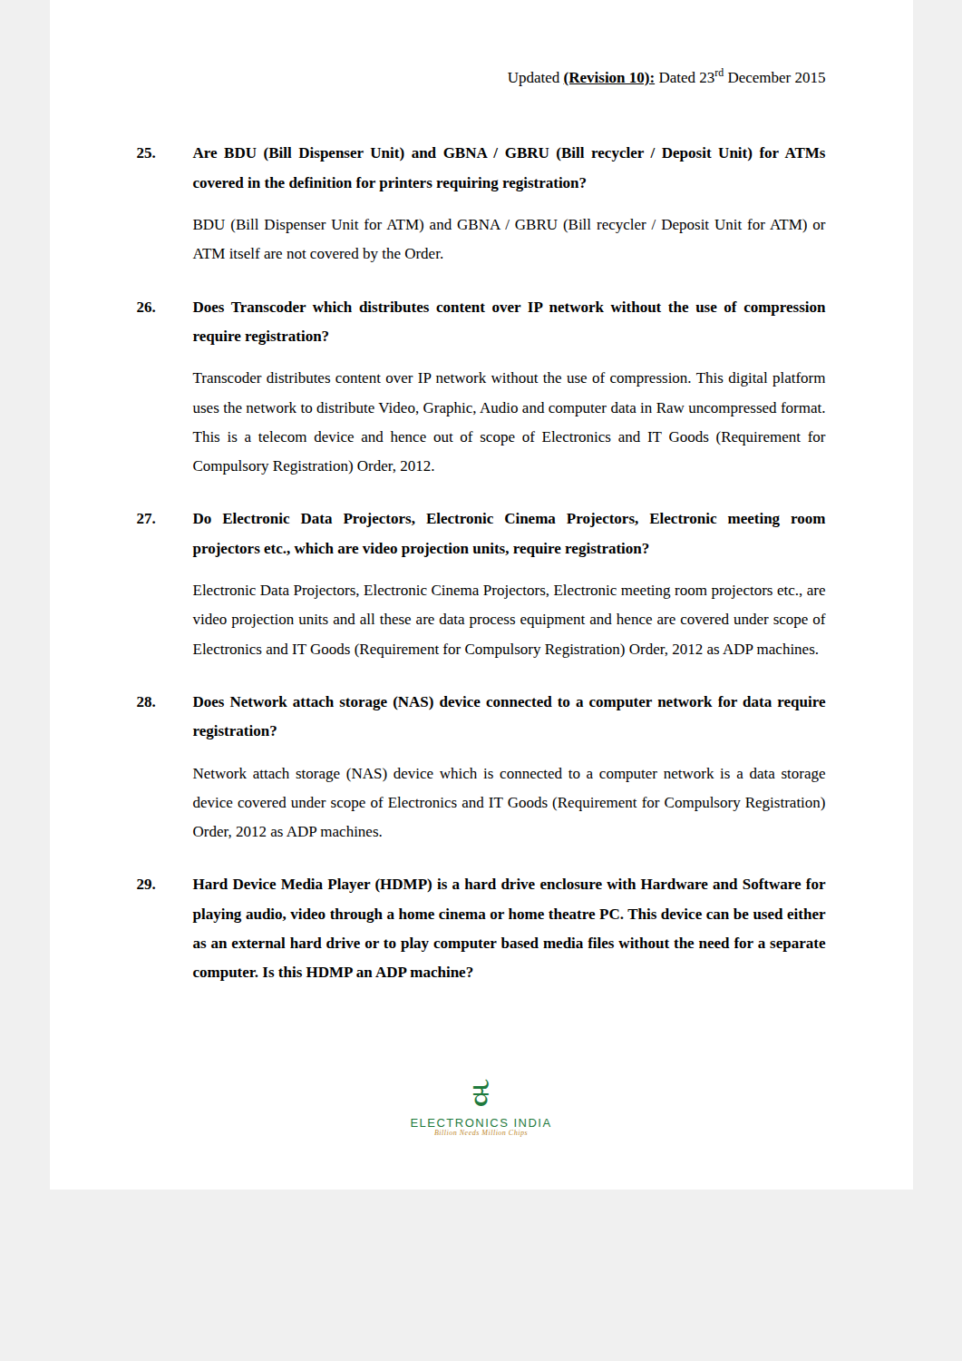Updated (Revision 10): Dated 23rd December 2015
Are BDU (Bill Dispenser Unit) and GBNA / GBRU (Bill recycler / Deposit Unit) for ATMs covered in the definition for printers requiring registration?
BDU (Bill Dispenser Unit for ATM) and GBNA / GBRU (Bill recycler / Deposit Unit for ATM) or ATM itself are not covered by the Order.
Does Transcoder which distributes content over IP network without the use of compression require registration?
Transcoder distributes content over IP network without the use of compression. This digital platform uses the network to distribute Video, Graphic, Audio and computer data in Raw uncompressed format. This is a telecom device and hence out of scope of Electronics and IT Goods (Requirement for Compulsory Registration) Order, 2012.
Do Electronic Data Projectors, Electronic Cinema Projectors, Electronic meeting room projectors etc., which are video projection units, require registration?
Electronic Data Projectors, Electronic Cinema Projectors, Electronic meeting room projectors etc., are video projection units and all these are data process equipment and hence are covered under scope of Electronics and IT Goods (Requirement for Compulsory Registration) Order, 2012 as ADP machines.
Does Network attach storage (NAS) device connected to a computer network for data require registration?
Network attach storage (NAS) device which is connected to a computer network is a data storage device covered under scope of Electronics and IT Goods (Requirement for Compulsory Registration) Order, 2012 as ADP machines.
Hard Device Media Player (HDMP) is a hard drive enclosure with Hardware and Software for playing audio, video through a home cinema or home theatre PC. This device can be used either as an external hard drive or to play computer based media files without the need for a separate computer. Is this HDMP an ADP machine?
ಕ ELECTRONICS INDIA Billion Needs Million Chips